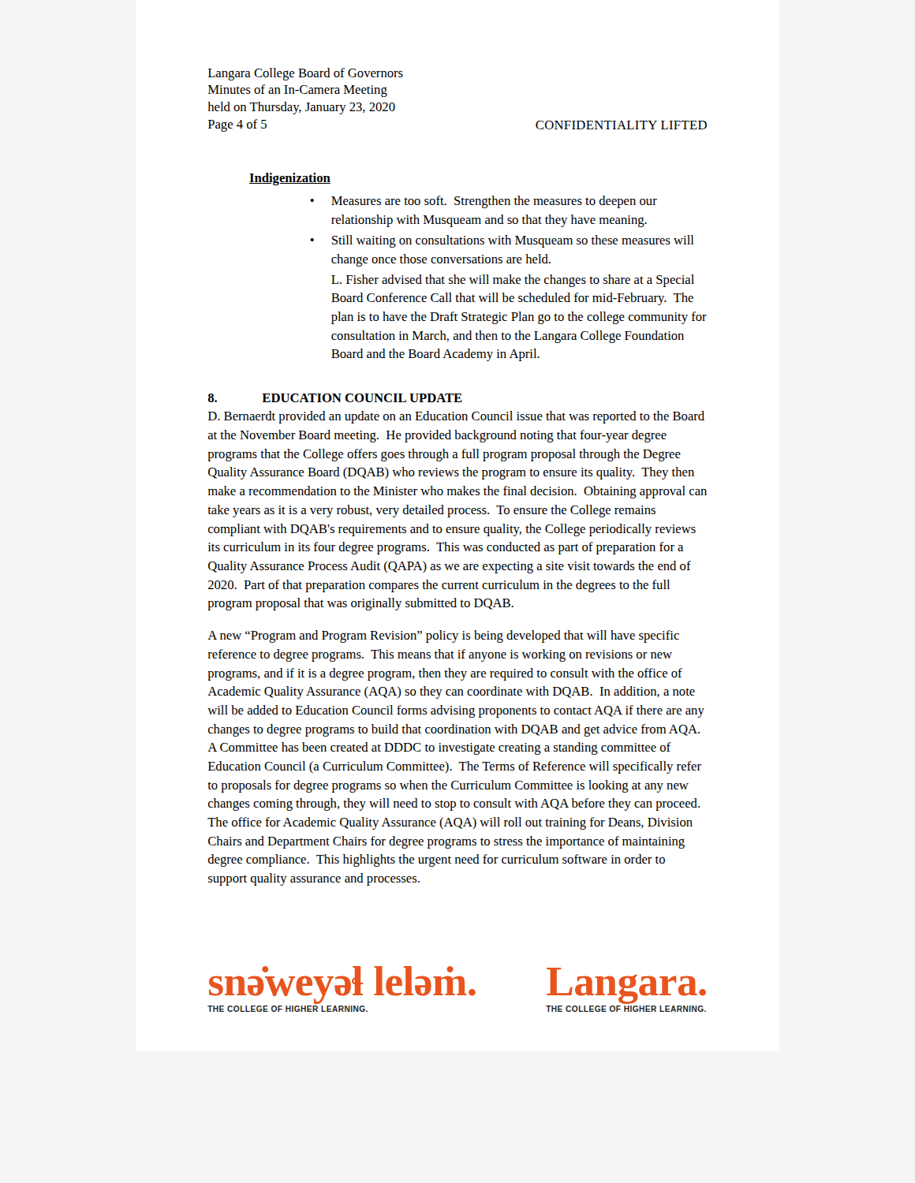Langara College Board of Governors
Minutes of an In-Camera Meeting
held on Thursday, January 23, 2020
Page 4 of 5
CONFIDENTIALITY LIFTED
Indigenization
Measures are too soft. Strengthen the measures to deepen our relationship with Musqueam and so that they have meaning.
Still waiting on consultations with Musqueam so these measures will change once those conversations are held.
L. Fisher advised that she will make the changes to share at a Special Board Conference Call that will be scheduled for mid-February. The plan is to have the Draft Strategic Plan go to the college community for consultation in March, and then to the Langara College Foundation Board and the Board Academy in April.
8. EDUCATION COUNCIL UPDATE
D. Bernaerdt provided an update on an Education Council issue that was reported to the Board at the November Board meeting. He provided background noting that four-year degree programs that the College offers goes through a full program proposal through the Degree Quality Assurance Board (DQAB) who reviews the program to ensure its quality. They then make a recommendation to the Minister who makes the final decision. Obtaining approval can take years as it is a very robust, very detailed process. To ensure the College remains compliant with DQAB's requirements and to ensure quality, the College periodically reviews its curriculum in its four degree programs. This was conducted as part of preparation for a Quality Assurance Process Audit (QAPA) as we are expecting a site visit towards the end of 2020. Part of that preparation compares the current curriculum in the degrees to the full program proposal that was originally submitted to DQAB.
A new “Program and Program Revision” policy is being developed that will have specific reference to degree programs. This means that if anyone is working on revisions or new programs, and if it is a degree program, then they are required to consult with the office of Academic Quality Assurance (AQA) so they can coordinate with DQAB. In addition, a note will be added to Education Council forms advising proponents to contact AQA if there are any changes to degree programs to build that coordination with DQAB and get advice from AQA. A Committee has been created at DDDC to investigate creating a standing committee of Education Council (a Curriculum Committee). The Terms of Reference will specifically refer to proposals for degree programs so when the Curriculum Committee is looking at any new changes coming through, they will need to stop to consult with AQA before they can proceed. The office for Academic Quality Assurance (AQA) will roll out training for Deans, Division Chairs and Department Chairs for degree programs to stress the importance of maintaining degree compliance. This highlights the urgent need for curriculum software in order to support quality assurance and processes.
snə̇weyəɬ leləṁ.
The College of Higher Learning.
Langara.
The College of Higher Learning.